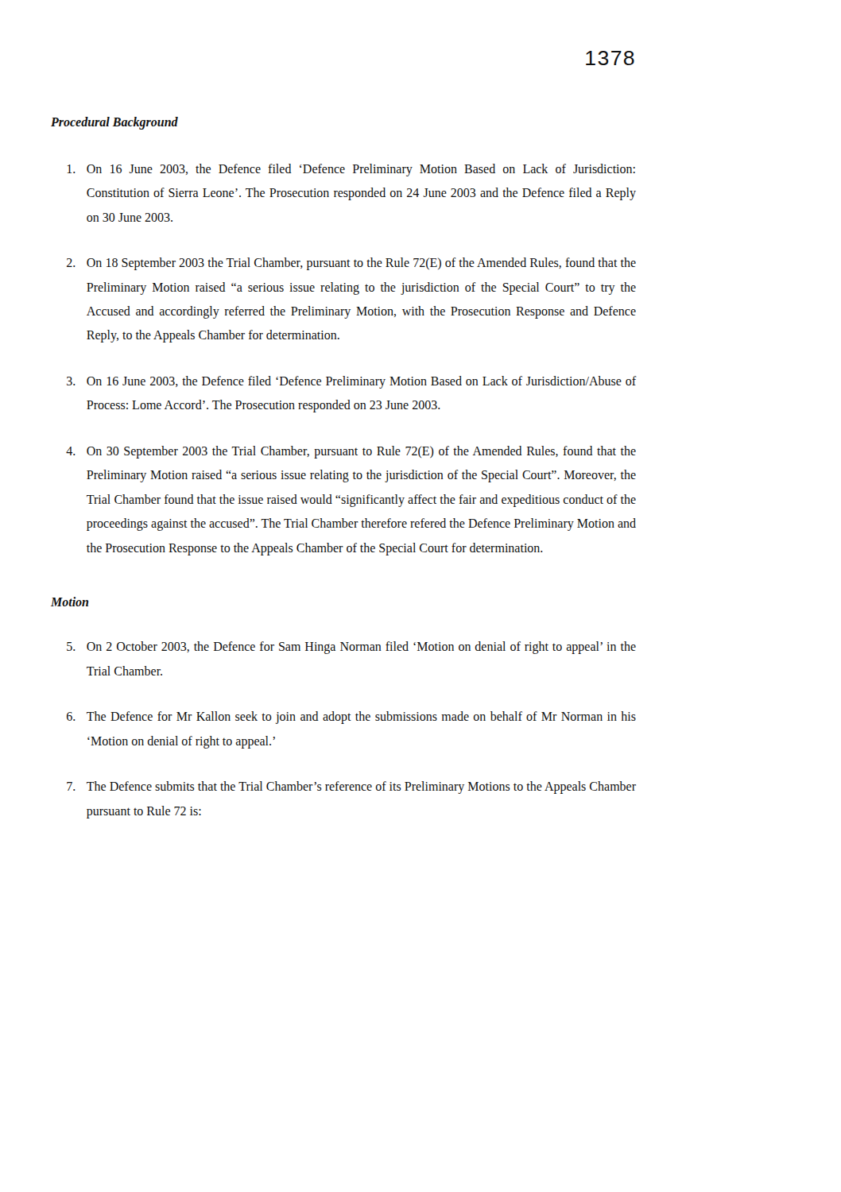1378
Procedural Background
On 16 June 2003, the Defence filed ‘Defence Preliminary Motion Based on Lack of Jurisdiction: Constitution of Sierra Leone’. The Prosecution responded on 24 June 2003 and the Defence filed a Reply on 30 June 2003.
On 18 September 2003 the Trial Chamber, pursuant to the Rule 72(E) of the Amended Rules, found that the Preliminary Motion raised “a serious issue relating to the jurisdiction of the Special Court” to try the Accused and accordingly referred the Preliminary Motion, with the Prosecution Response and Defence Reply, to the Appeals Chamber for determination.
On 16 June 2003, the Defence filed ‘Defence Preliminary Motion Based on Lack of Jurisdiction/Abuse of Process: Lome Accord’. The Prosecution responded on 23 June 2003.
On 30 September 2003 the Trial Chamber, pursuant to Rule 72(E) of the Amended Rules, found that the Preliminary Motion raised “a serious issue relating to the jurisdiction of the Special Court”. Moreover, the Trial Chamber found that the issue raised would “significantly affect the fair and expeditious conduct of the proceedings against the accused”. The Trial Chamber therefore refered the Defence Preliminary Motion and the Prosecution Response to the Appeals Chamber of the Special Court for determination.
Motion
On 2 October 2003, the Defence for Sam Hinga Norman filed ‘Motion on denial of right to appeal’ in the Trial Chamber.
The Defence for Mr Kallon seek to join and adopt the submissions made on behalf of Mr Norman in his ‘Motion on denial of right to appeal.’
The Defence submits that the Trial Chamber’s reference of its Preliminary Motions to the Appeals Chamber pursuant to Rule 72 is: